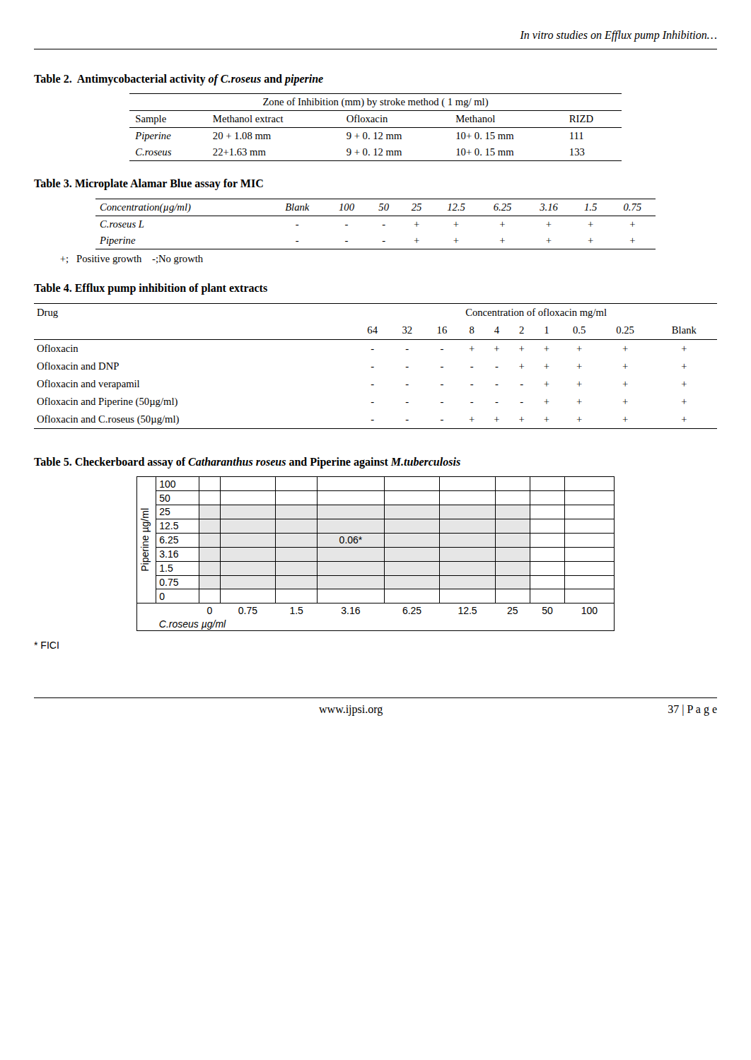In vitro studies on Efflux pump Inhibition…
Table 2. Antimycobacterial activity of C.roseus and piperine
| Zone of Inhibition (mm) by stroke method ( 1 mg/ ml) |
| Sample | Methanol extract | Ofloxacin | Methanol | RIZD |
| Piperine | 20 + 1.08 mm | 9 + 0. 12 mm | 10 + 0. 15 mm | 111 |
| C.roseus | 22 + 1.63 mm | 9 + 0. 12 mm | 10 + 0. 15 mm | 133 |
Table 3. Microplate Alamar Blue assay for MIC
| Concentration(µg/ml) | Blank | 100 | 50 | 25 | 12.5 | 6.25 | 3.16 | 1.5 | 0.75 |
| C.roseus L | - | - | - | + | + | + | + | + | + |
| Piperine | - | - | - | + | + | + | + | + | + |
+; Positive growth -;No growth
Table 4. Efflux pump inhibition of plant extracts
| Drug | Concentration of ofloxacin mg/ml |
| | 64 | 32 | 16 | 8 | 4 | 2 | 1 | 0.5 | 0.25 | Blank |
| Ofloxacin | - | - | - | + | + | + | + | + | + | + |
| Ofloxacin and DNP | - | - | - | - | - | + | + | + | + | + |
| Ofloxacin and verapamil | - | - | - | - | - | - | + | + | + | + |
| Ofloxacin and Piperine (50µg/ml) | - | - | - | - | - | - | + | + | + | + |
| Ofloxacin and C.roseus (50µg/ml) | - | - | - | + | + | + | + | + | + | + |
Table 5. Checkerboard assay of Catharanthus roseus and Piperine against M.tuberculosis
| Piperine µg/ml | 100 | | | | | | | | | |
| 50 | | | | | | | | | |
| 25 | | | | | | | | | |
| 12.5 | | | | | | | | | |
| 6.25 | | | | 0.06* | | | | | |
| 3.16 | | | | | | | | | |
| 1.5 | | | | | | | | | |
| 0.75 | | | | | | | | | |
| 0 | | | | | | | | | |
| | | 0 | 0.75 | 1.5 | 3.16 | 6.25 | 12.5 | 25 | 50 | 100 |
| | C.roseus µg/ml |
* FICI
www.ijpsi.org
37 | P a g e